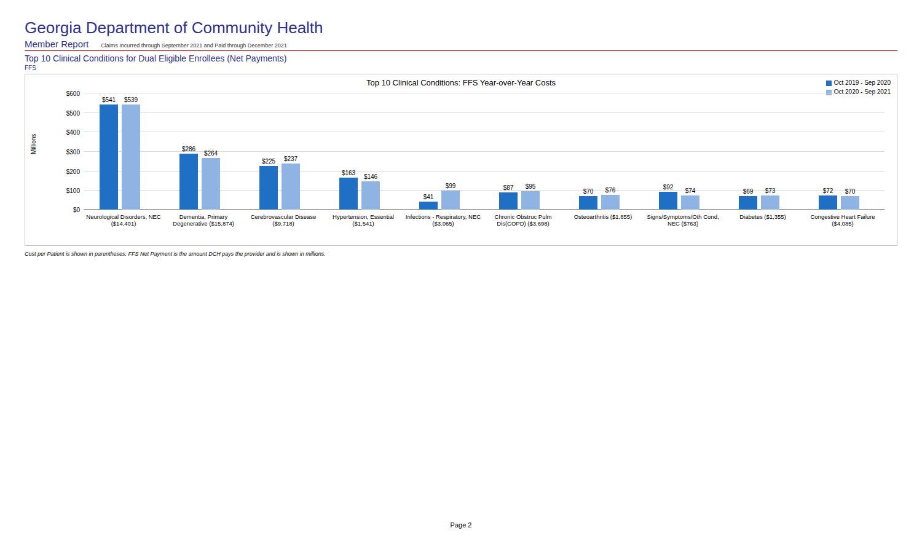Georgia Department of Community Health
Member Report Claims Incurred through September 2021 and Paid through December 2021
Top 10 Clinical Conditions for Dual Eligible Enrollees (Net Payments)
FFS
Top 10 Clinical Conditions: FFS Year-over-Year Costs
Oct 2019 - Sep 2020
Oct 2020 - Sep 2021
Millions
$600
$500
$400
$300
$200
$100
$0
$541
$539
Neurological Disorders, NEC ($14,401)
$286
$264
Dementia, Primary Degenerative ($15,874)
$225
$237
Cerebrovascular Disease ($9,718)
$163
$146
Hypertension, Essential ($1,541)
$41
$99
Infections - Respiratory, NEC ($3,065)
$87
$95
Chronic Obstruc Pulm Dis(COPD) ($3,698)
$70
$76
Osteoarthritis ($1,855)
$92
$74
Signs/Symptoms/Oth Cond, NEC ($763)
$69
$73
Diabetes ($1,355)
$72
$70
Congestive Heart Failure ($4,085)
Cost per Patient is shown in parentheses. FFS Net Payment is the amount DCH pays the provider and is shown in millions.
Page 2